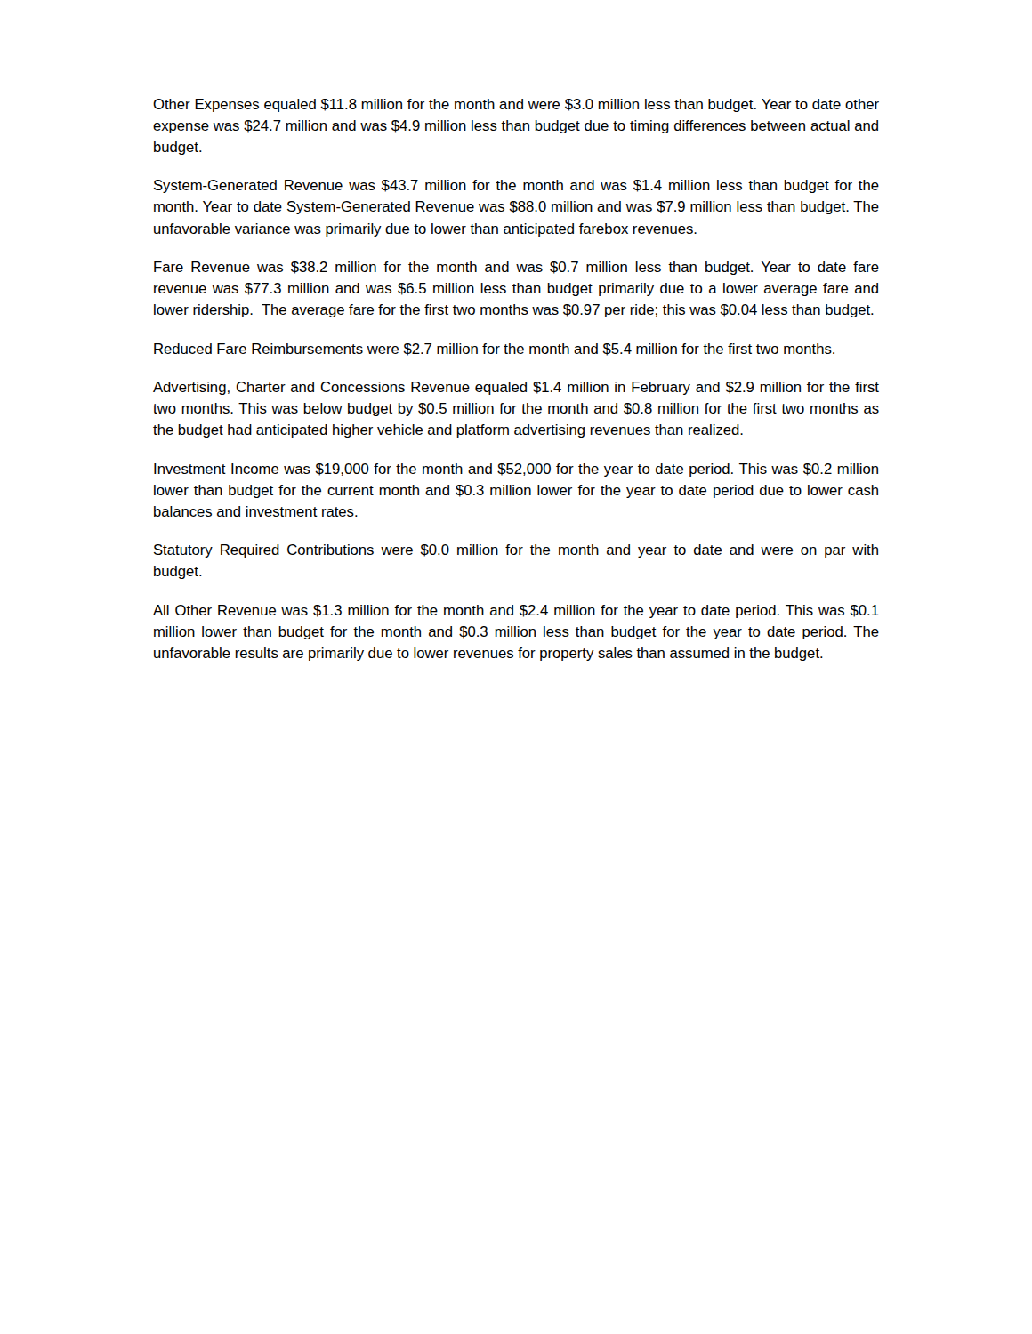Other Expenses equaled $11.8 million for the month and were $3.0 million less than budget. Year to date other expense was $24.7 million and was $4.9 million less than budget due to timing differences between actual and budget.
System-Generated Revenue was $43.7 million for the month and was $1.4 million less than budget for the month. Year to date System-Generated Revenue was $88.0 million and was $7.9 million less than budget. The unfavorable variance was primarily due to lower than anticipated farebox revenues.
Fare Revenue was $38.2 million for the month and was $0.7 million less than budget. Year to date fare revenue was $77.3 million and was $6.5 million less than budget primarily due to a lower average fare and lower ridership. The average fare for the first two months was $0.97 per ride; this was $0.04 less than budget.
Reduced Fare Reimbursements were $2.7 million for the month and $5.4 million for the first two months.
Advertising, Charter and Concessions Revenue equaled $1.4 million in February and $2.9 million for the first two months. This was below budget by $0.5 million for the month and $0.8 million for the first two months as the budget had anticipated higher vehicle and platform advertising revenues than realized.
Investment Income was $19,000 for the month and $52,000 for the year to date period. This was $0.2 million lower than budget for the current month and $0.3 million lower for the year to date period due to lower cash balances and investment rates.
Statutory Required Contributions were $0.0 million for the month and year to date and were on par with budget.
All Other Revenue was $1.3 million for the month and $2.4 million for the year to date period. This was $0.1 million lower than budget for the month and $0.3 million less than budget for the year to date period. The unfavorable results are primarily due to lower revenues for property sales than assumed in the budget.